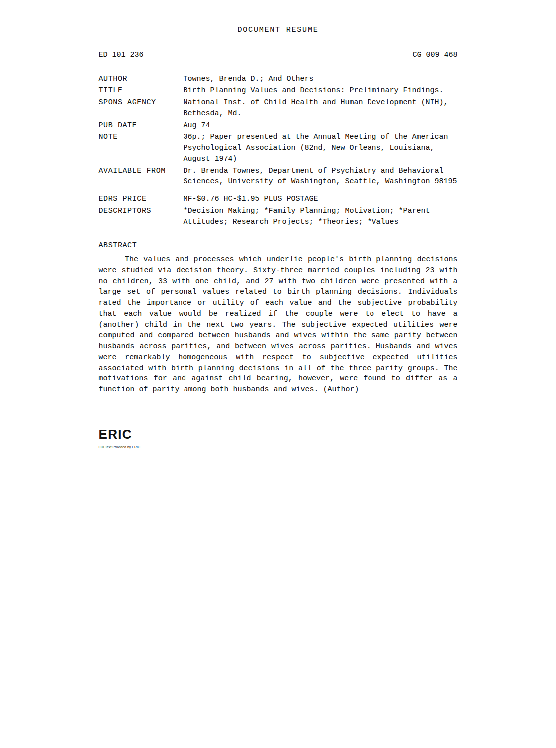DOCUMENT RESUME
ED 101 236 CG 009 468
Author
Townes, Brenda D.; And Others
Title
Birth Planning Values and Decisions: Preliminary Findings.
Spons Agency
National Inst. of Child Health and Human Development (NIH), Bethesda, Md.
Pub Date
Aug 74
Note
36p.; Paper presented at the Annual Meeting of the American Psychological Association (82nd, New Orleans, Louisiana, August 1974)
Available From
Dr. Brenda Townes, Department of Psychiatry and Behavioral Sciences, University of Washington, Seattle, Washington 98195
EDRS Price
MF-$0.76 HC-$1.95 PLUS POSTAGE
Descriptors
*Decision Making; *Family Planning; Motivation; *Parent Attitudes; Research Projects; *Theories; *Values
Abstract
The values and processes which underlie people's birth planning decisions were studied via decision theory. Sixty-three married couples including 23 with no children, 33 with one child, and 27 with two children were presented with a large set of personal values related to birth planning decisions. Individuals rated the importance or utility of each value and the subjective probability that each value would be realized if the couple were to elect to have a (another) child in the next two years. The subjective expected utilities were computed and compared between husbands and wives within the same parity between husbands across parities, and between wives across parities. Husbands and wives were remarkably homogeneous with respect to subjective expected utilities associated with birth planning decisions in all of the three parity groups. The motivations for and against child bearing, however, were found to differ as a function of parity among both husbands and wives. (Author)
ERICFull Text Provided by ERIC